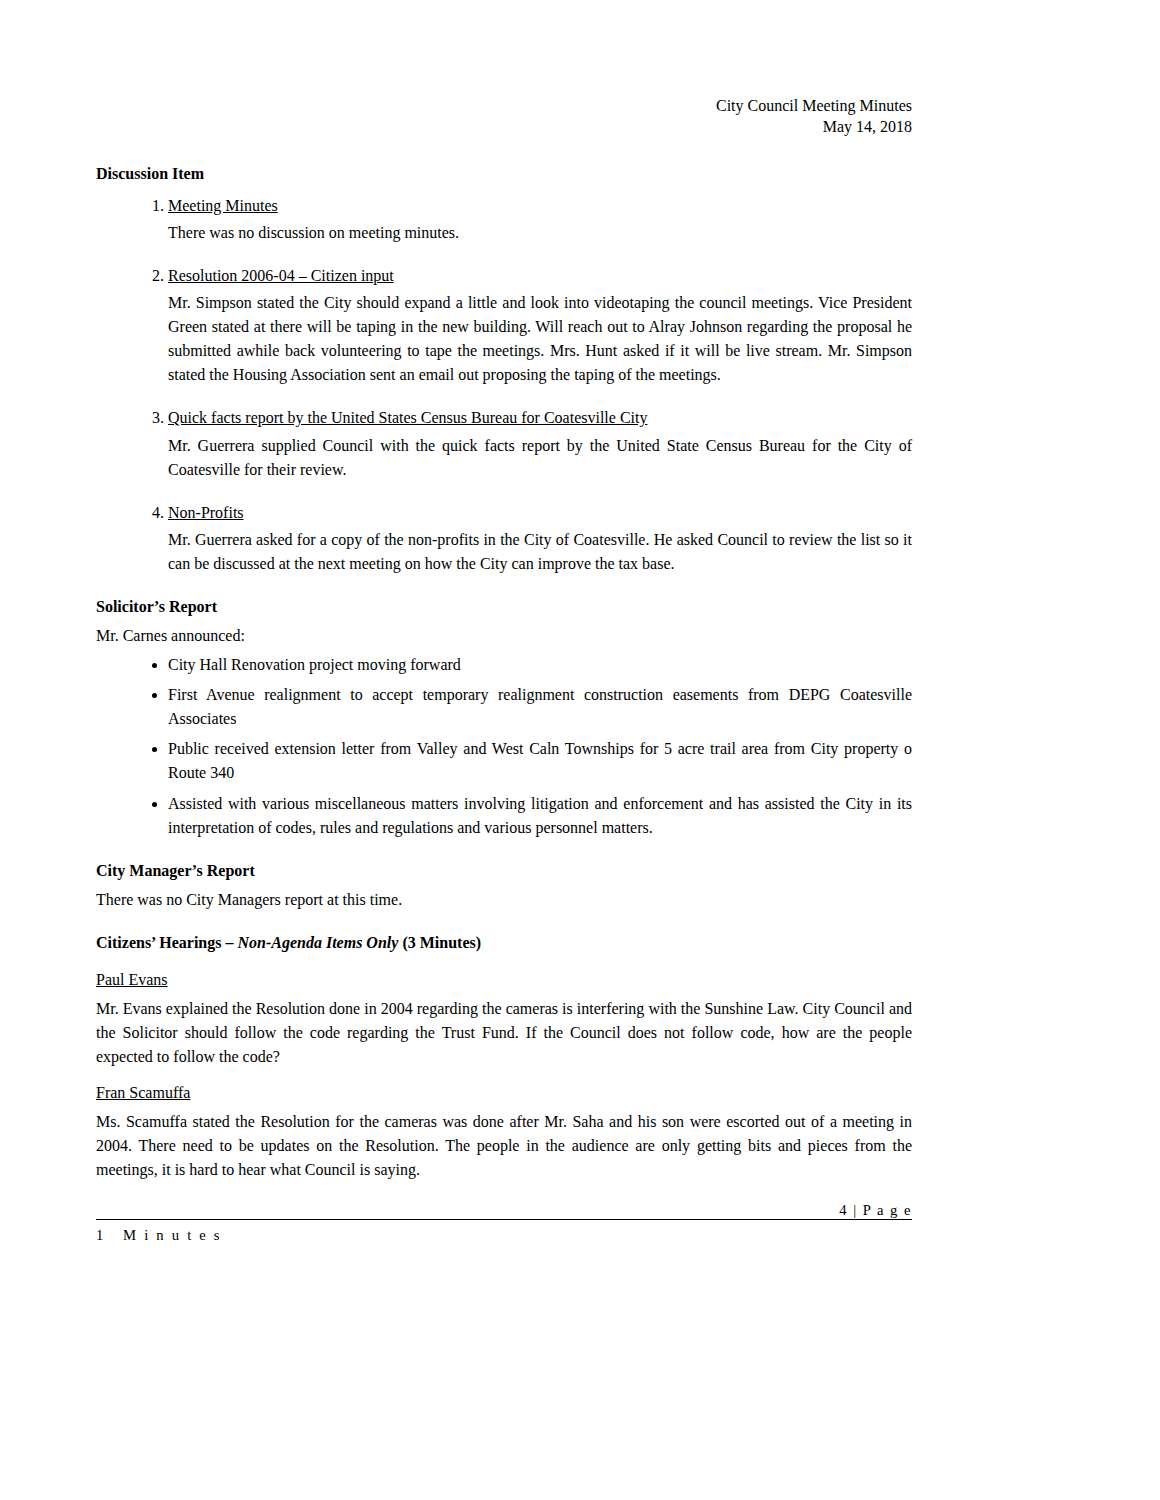City Council Meeting Minutes
May 14, 2018
Discussion Item
Meeting Minutes
There was no discussion on meeting minutes.
Resolution 2006-04 – Citizen input
Mr. Simpson stated the City should expand a little and look into videotaping the council meetings. Vice President Green stated at there will be taping in the new building. Will reach out to Alray Johnson regarding the proposal he submitted awhile back volunteering to tape the meetings. Mrs. Hunt asked if it will be live stream. Mr. Simpson stated the Housing Association sent an email out proposing the taping of the meetings.
Quick facts report by the United States Census Bureau for Coatesville City
Mr. Guerrera supplied Council with the quick facts report by the United State Census Bureau for the City of Coatesville for their review.
Non-Profits
Mr. Guerrera asked for a copy of the non-profits in the City of Coatesville. He asked Council to review the list so it can be discussed at the next meeting on how the City can improve the tax base.
Solicitor’s Report
Mr. Carnes announced:
City Hall Renovation project moving forward
First Avenue realignment to accept temporary realignment construction easements from DEPG Coatesville Associates
Public received extension letter from Valley and West Caln Townships for 5 acre trail area from City property o Route 340
Assisted with various miscellaneous matters involving litigation and enforcement and has assisted the City in its interpretation of codes, rules and regulations and various personnel matters.
City Manager’s Report
There was no City Managers report at this time.
Citizens’ Hearings – Non-Agenda Items Only (3 Minutes)
Paul Evans
Mr. Evans explained the Resolution done in 2004 regarding the cameras is interfering with the Sunshine Law. City Council and the Solicitor should follow the code regarding the Trust Fund. If the Council does not follow code, how are the people expected to follow the code?
Fran Scamuffa
Ms. Scamuffa stated the Resolution for the cameras was done after Mr. Saha and his son were escorted out of a meeting in 2004. There need to be updates on the Resolution. The people in the audience are only getting bits and pieces from the meetings, it is hard to hear what Council is saying.
4 | P a g e 1 M i n u t e s